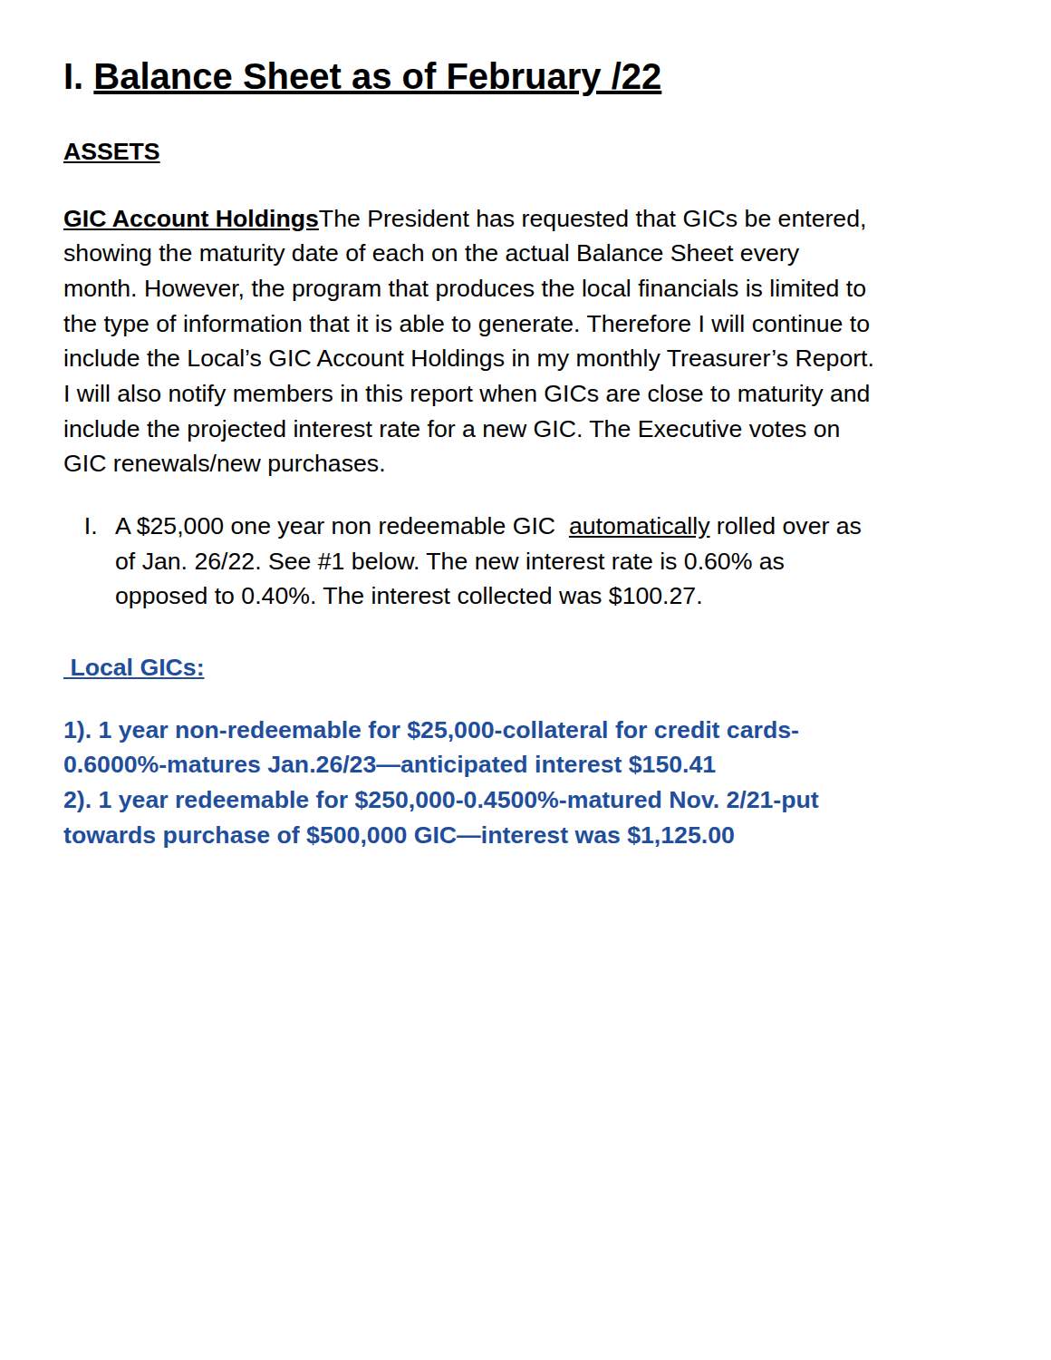I. Balance Sheet as of February /22
ASSETS
GIC Account Holdings The President has requested that GICs be entered, showing the maturity date of each on the actual Balance Sheet every month. However, the program that produces the local financials is limited to the type of information that it is able to generate. Therefore I will continue to include the Local’s GIC Account Holdings in my monthly Treasurer’s Report. I will also notify members in this report when GICs are close to maturity and include the projected interest rate for a new GIC. The Executive votes on GIC renewals/new purchases.
A $25,000 one year non redeemable GIC automatically rolled over as of Jan. 26/22. See #1 below. The new interest rate is 0.60% as opposed to 0.40%. The interest collected was $100.27.
Local GICs:
1). 1 year non-redeemable for $25,000-collateral for credit cards-0.6000%-matures Jan.26/23—anticipated interest $150.41
2). 1 year redeemable for $250,000-0.4500%-matured Nov. 2/21-put towards purchase of $500,000 GIC—interest was $1,125.00